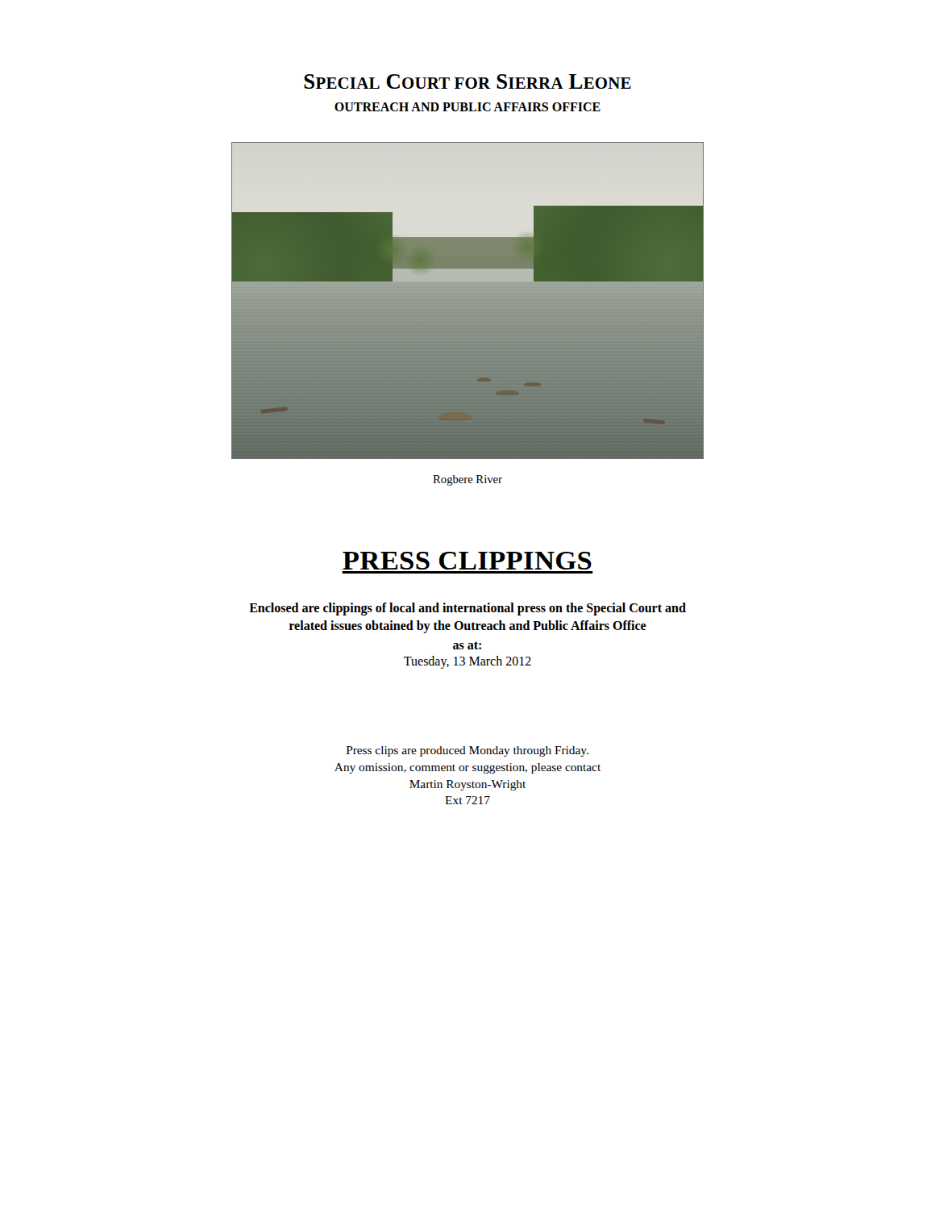SPECIAL COURT FOR SIERRA LEONE
OUTREACH AND PUBLIC AFFAIRS OFFICE
Rogbere River
PRESS CLIPPINGS
Enclosed are clippings of local and international press on the Special Court and related issues obtained by the Outreach and Public Affairs Office
as at:
Tuesday, 13 March 2012
Press clips are produced Monday through Friday.
Any omission, comment or suggestion, please contact
Martin Royston-Wright
Ext 7217